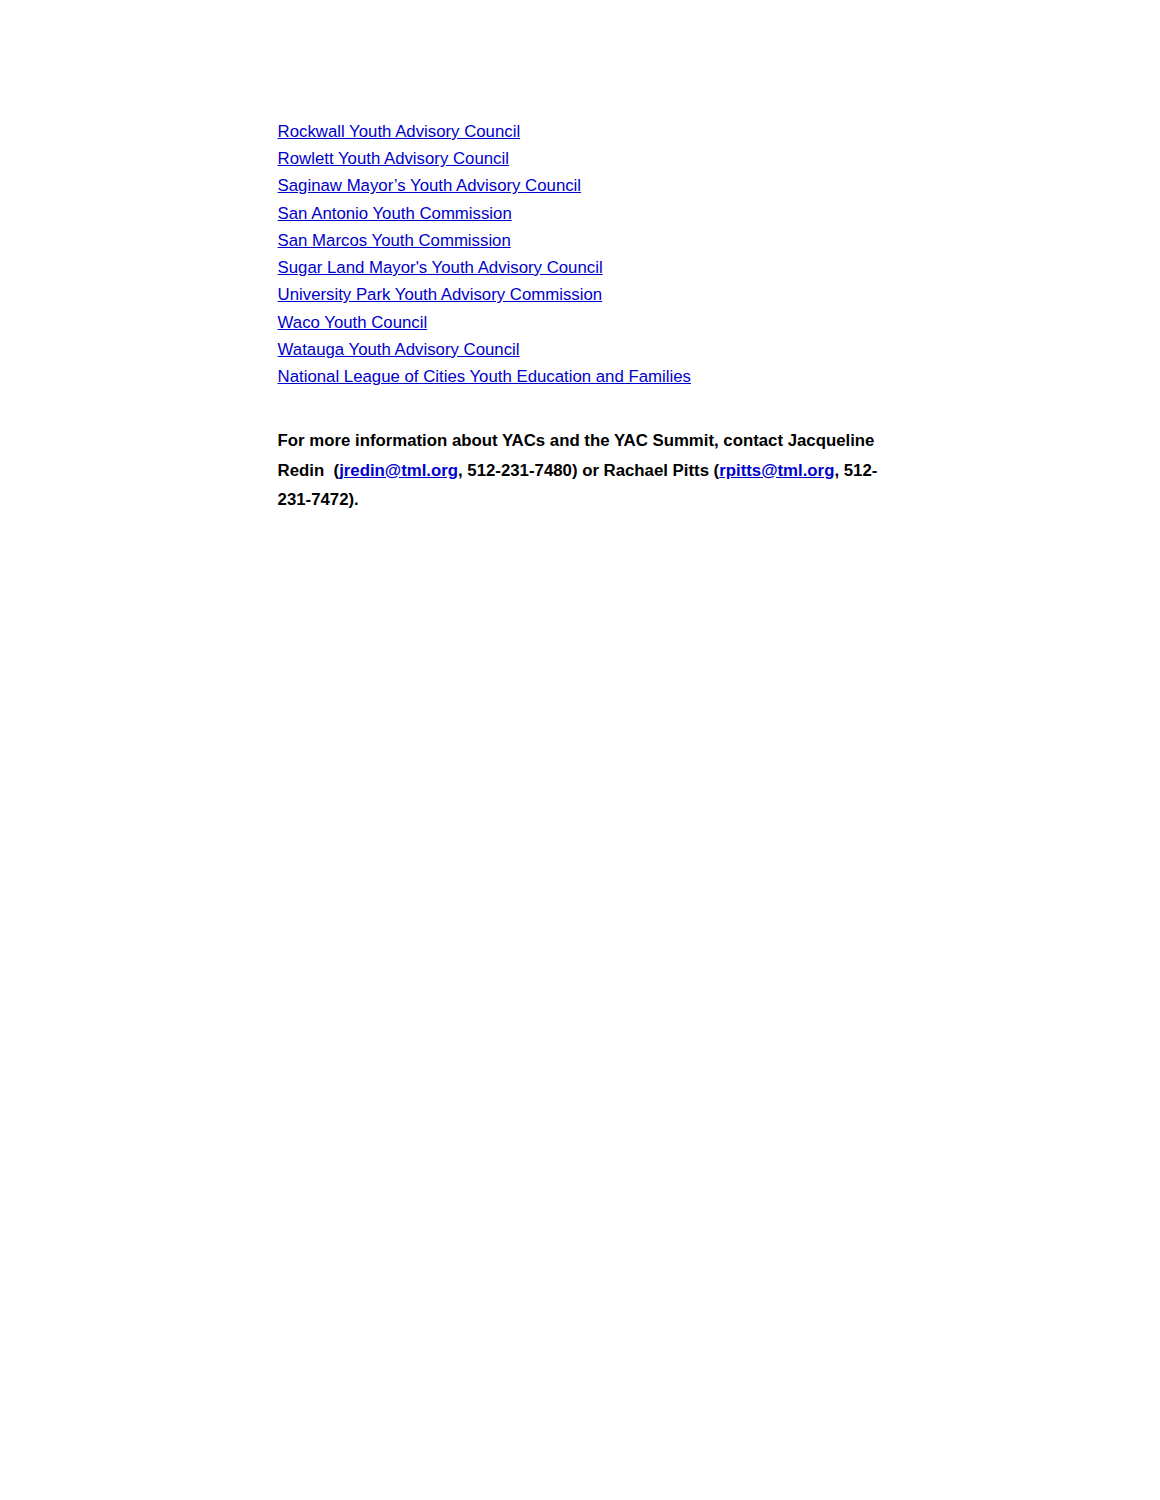Rockwall Youth Advisory Council
Rowlett Youth Advisory Council
Saginaw Mayor’s Youth Advisory Council
San Antonio Youth Commission
San Marcos Youth Commission
Sugar Land Mayor's Youth Advisory Council
University Park Youth Advisory Commission
Waco Youth Council
Watauga Youth Advisory Council
National League of Cities Youth Education and Families
For more information about YACs and the YAC Summit, contact Jacqueline Redin (jredin@tml.org, 512-231-7480) or Rachael Pitts (rpitts@tml.org, 512-231-7472).